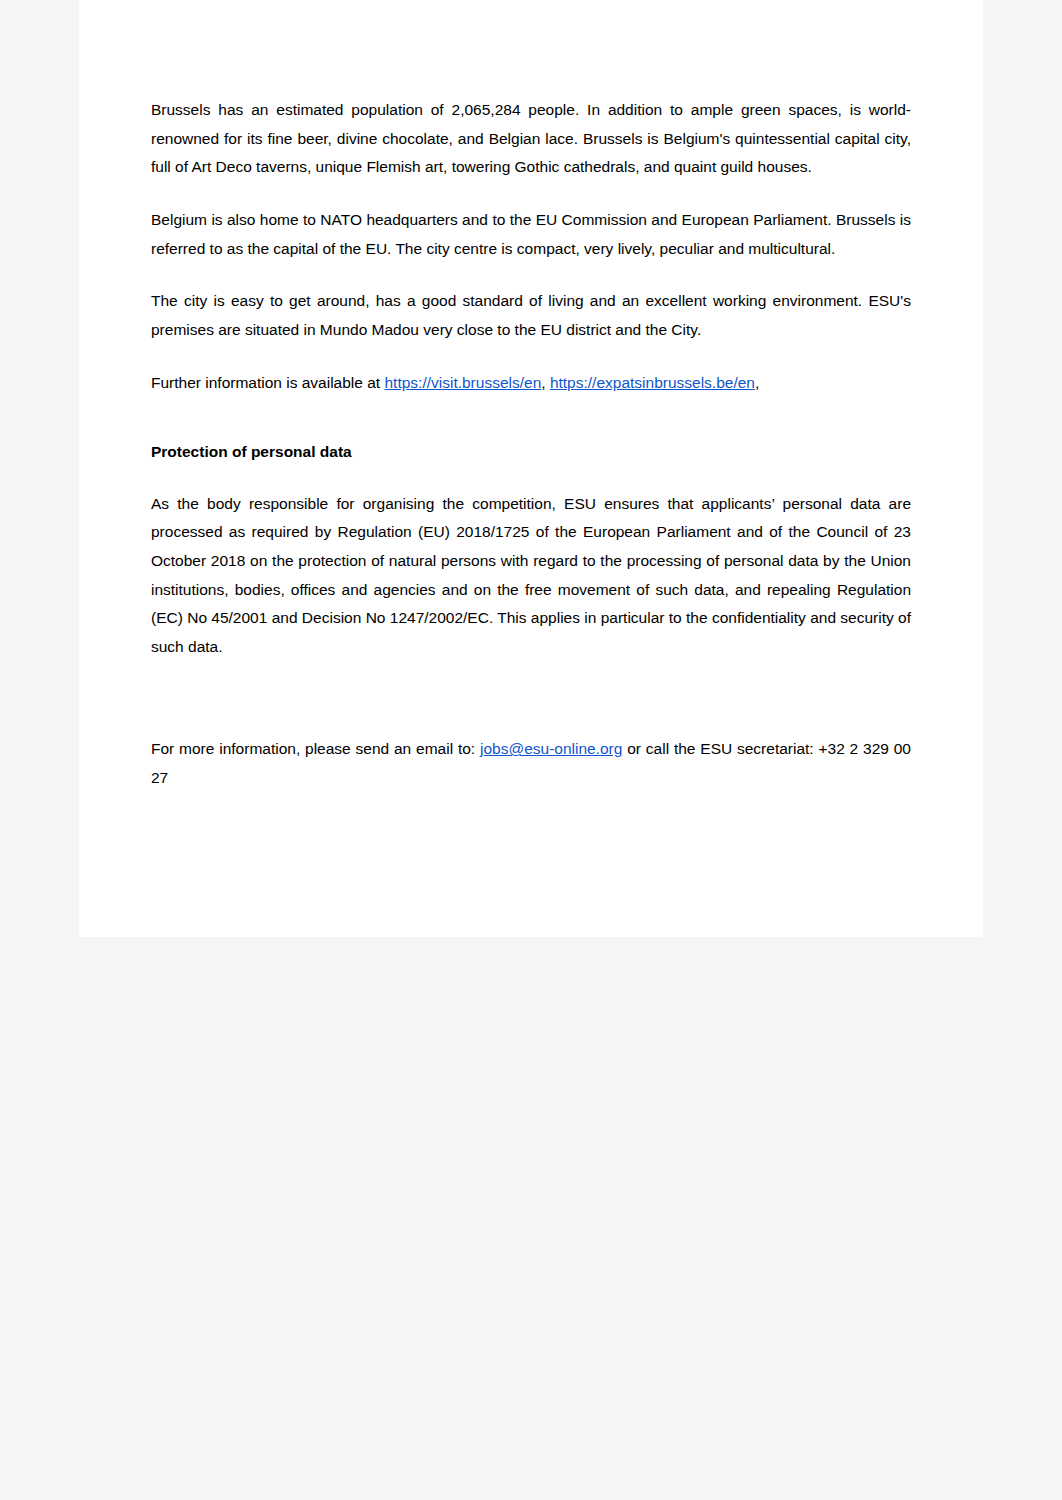Brussels has an estimated population of 2,065,284 people. In addition to ample green spaces, is world-renowned for its fine beer, divine chocolate, and Belgian lace. Brussels is Belgium's quintessential capital city, full of Art Deco taverns, unique Flemish art, towering Gothic cathedrals, and quaint guild houses.
Belgium is also home to NATO headquarters and to the EU Commission and European Parliament. Brussels is referred to as the capital of the EU. The city centre is compact, very lively, peculiar and multicultural.
The city is easy to get around, has a good standard of living and an excellent working environment. ESU's premises are situated in Mundo Madou very close to the EU district and the City.
Further information is available at https://visit.brussels/en, https://expatsinbrussels.be/en,
Protection of personal data
As the body responsible for organising the competition, ESU ensures that applicants’ personal data are processed as required by Regulation (EU) 2018/1725 of the European Parliament and of the Council of 23 October 2018 on the protection of natural persons with regard to the processing of personal data by the Union institutions, bodies, offices and agencies and on the free movement of such data, and repealing Regulation (EC) No 45/2001 and Decision No 1247/2002/EC. This applies in particular to the confidentiality and security of such data.
For more information, please send an email to: jobs@esu-online.org or call the ESU secretariat: +32 2 329 00 27